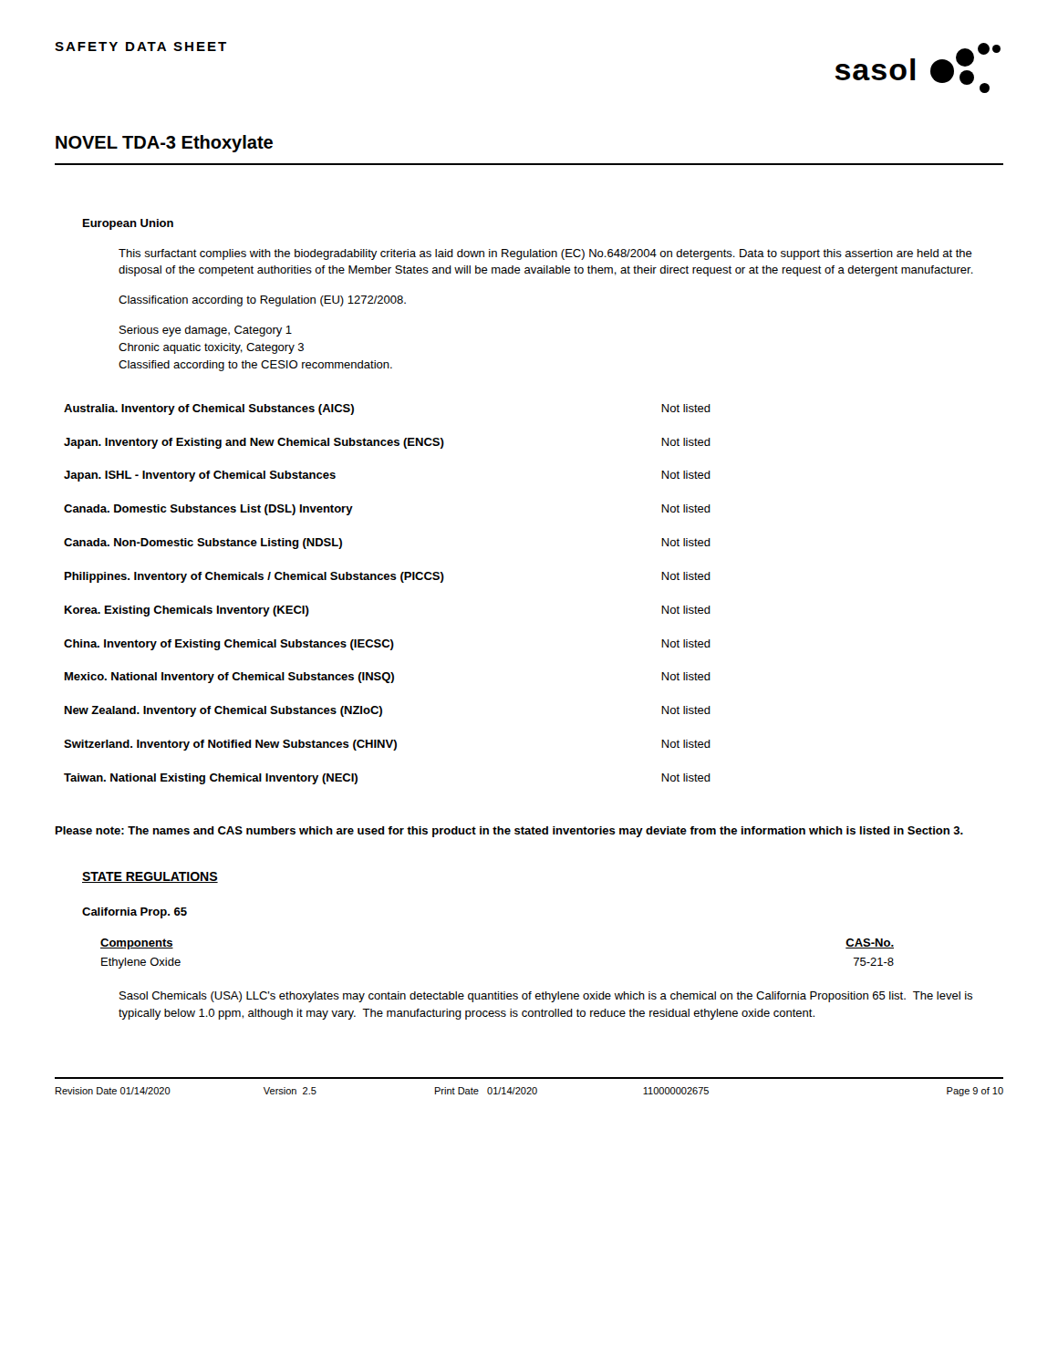SAFETY DATA SHEET
sasol
NOVEL TDA-3 Ethoxylate
European Union
This surfactant complies with the biodegradability criteria as laid down in Regulation (EC) No.648/2004 on detergents. Data to support this assertion are held at the disposal of the competent authorities of the Member States and will be made available to them, at their direct request or at the request of a detergent manufacturer.
Classification according to Regulation (EU) 1272/2008.
Serious eye damage, Category 1
Chronic aquatic toxicity, Category 3
Classified according to the CESIO recommendation.
| Australia. Inventory of Chemical Substances (AICS) | Not listed |
| Japan. Inventory of Existing and New Chemical Substances (ENCS) | Not listed |
| Japan. ISHL - Inventory of Chemical Substances | Not listed |
| Canada. Domestic Substances List (DSL) Inventory | Not listed |
| Canada. Non-Domestic Substance Listing (NDSL) | Not listed |
| Philippines. Inventory of Chemicals / Chemical Substances (PICCS) | Not listed |
| Korea. Existing Chemicals Inventory (KECI) | Not listed |
| China. Inventory of Existing Chemical Substances (IECSC) | Not listed |
| Mexico. National Inventory of Chemical Substances (INSQ) | Not listed |
| New Zealand. Inventory of Chemical Substances (NZIoC) | Not listed |
| Switzerland. Inventory of Notified New Substances (CHINV) | Not listed |
| Taiwan. National Existing Chemical Inventory (NECI) | Not listed |
Please note: The names and CAS numbers which are used for this product in the stated inventories may deviate from the information which is listed in Section 3.
STATE REGULATIONS
California Prop. 65
| Components | CAS-No. |
| Ethylene Oxide | 75-21-8 |
Sasol Chemicals (USA) LLC's ethoxylates may contain detectable quantities of ethylene oxide which is a chemical on the California Proposition 65 list. The level is typically below 1.0 ppm, although it may vary. The manufacturing process is controlled to reduce the residual ethylene oxide content.
| Revision Date 01/14/2020 | Version 2.5 | Print Date 01/14/2020 | 110000002675 | Page 9 of 10 |